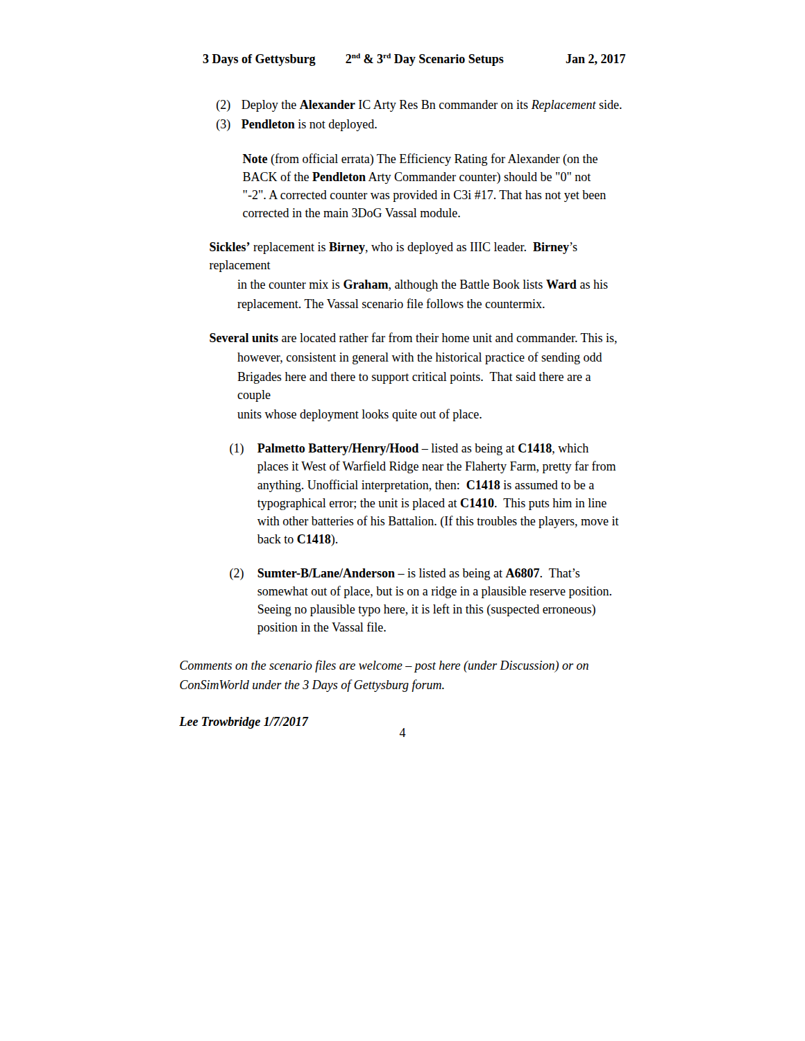3 Days of Gettysburg 2nd & 3rd Day Scenario Setups Jan 2, 2017
(2) Deploy the Alexander IC Arty Res Bn commander on its Replacement side.
(3) Pendleton is not deployed.
Note (from official errata) The Efficiency Rating for Alexander (on the BACK of the Pendleton Arty Commander counter) should be "0" not "-2". A corrected counter was provided in C3i #17. That has not yet been corrected in the main 3DoG Vassal module.
Sickles’ replacement is Birney, who is deployed as IIIC leader. Birney’s replacement
in the counter mix is Graham, although the Battle Book lists Ward as his
replacement. The Vassal scenario file follows the countermix.
Several units are located rather far from their home unit and commander. This is,
however, consistent in general with the historical practice of sending odd
Brigades here and there to support critical points. That said there are a couple
units whose deployment looks quite out of place.
(1)
Palmetto Battery/Henry/Hood – listed as being at C1418, which places it West of Warfield Ridge near the Flaherty Farm, pretty far from anything. Unofficial interpretation, then: C1418 is assumed to be a typographical error; the unit is placed at C1410. This puts him in line with other batteries of his Battalion. (If this troubles the players, move it back to C1418).
(2)
Sumter-B/Lane/Anderson – is listed as being at A6807. That’s somewhat out of place, but is on a ridge in a plausible reserve position. Seeing no plausible typo here, it is left in this (suspected erroneous) position in the Vassal file.
Comments on the scenario files are welcome – post here (under Discussion) or on
ConSimWorld under the 3 Days of Gettysburg forum.
Lee Trowbridge 1/7/2017
4